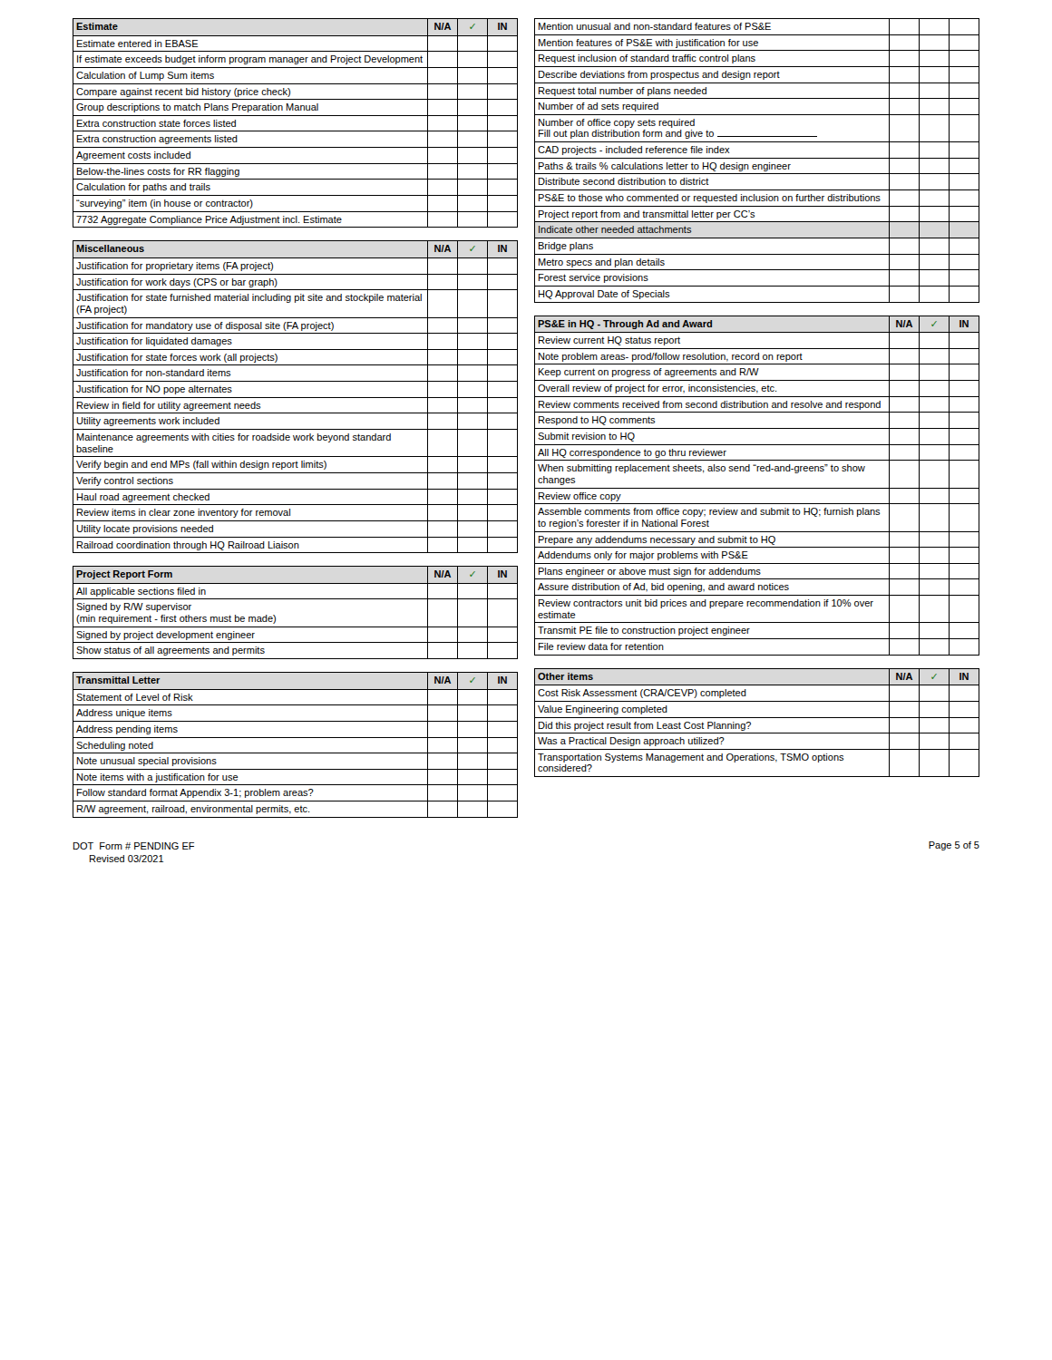| Estimate | N/A | ✓ | IN |
| --- | --- | --- | --- |
| Estimate entered in EBASE | | | |
| If estimate exceeds budget inform program manager and Project Development | | | |
| Calculation of Lump Sum items | | | |
| Compare against recent bid history (price check) | | | |
| Group descriptions to match Plans Preparation Manual | | | |
| Extra construction state forces listed | | | |
| Extra construction agreements listed | | | |
| Agreement costs included | | | |
| Below-the-lines costs for RR flagging | | | |
| Calculation for paths and trails | | | |
| “surveying” item (in house or contractor) | | | |
| 7732 Aggregate Compliance Price Adjustment incl. Estimate | | | |
| Miscellaneous | N/A | ✓ | IN |
| --- | --- | --- | --- |
| Justification for proprietary items (FA project) | | | |
| Justification for work days (CPS or bar graph) | | | |
| Justification for state furnished material including pit site and stockpile material (FA project) | | | |
| Justification for mandatory use of disposal site (FA project) | | | |
| Justification for liquidated damages | | | |
| Justification for state forces work (all projects) | | | |
| Justification for non-standard items | | | |
| Justification for NO pope alternates | | | |
| Review in field for utility agreement needs | | | |
| Utility agreements work included | | | |
| Maintenance agreements with cities for roadside work beyond standard baseline | | | |
| Verify begin and end MPs (fall within design report limits) | | | |
| Verify control sections | | | |
| Haul road agreement checked | | | |
| Review items in clear zone inventory for removal | | | |
| Utility locate provisions needed | | | |
| Railroad coordination through HQ Railroad Liaison | | | |
| Project Report Form | N/A | ✓ | IN |
| --- | --- | --- | --- |
| All applicable sections filed in | | | |
| Signed by R/W supervisor (min requirement - first others must be made) | | | |
| Signed by project development engineer | | | |
| Show status of all agreements and permits | | | |
| Transmittal Letter | N/A | ✓ | IN |
| --- | --- | --- | --- |
| Statement of Level of Risk | | | |
| Address unique items | | | |
| Address pending items | | | |
| Scheduling noted | | | |
| Note unusual special provisions | | | |
| Note items with a justification for use | | | |
| Follow standard format Appendix 3-1; problem areas? | | | |
| R/W agreement, railroad, environmental permits, etc. | | | |
| Mention unusual and non-standard features of PS&E | | | |
| Mention features of PS&E with justification for use | | | |
| Request inclusion of standard traffic control plans | | | |
| Describe deviations from prospectus and design report | | | |
| Request total number of plans needed | | | |
| Number of ad sets required | | | |
| Number of office copy sets required Fill out plan distribution form and give to | | | |
| CAD projects - included reference file index | | | |
| Paths & trails % calculations letter to HQ design engineer | | | |
| Distribute second distribution to district | | | |
| PS&E to those who commented or requested inclusion on further distributions | | | |
| Project report from and transmittal letter per CC’s | | | |
| Indicate other needed attachments | | | |
| Bridge plans | | | |
| Metro specs and plan details | | | |
| Forest service provisions | | | |
| HQ Approval Date of Specials | | | |
| PS&E in HQ - Through Ad and Award | N/A | ✓ | IN |
| --- | --- | --- | --- |
| Review current HQ status report | | | |
| Note problem areas- prod/follow resolution, record on report | | | |
| Keep current on progress of agreements and R/W | | | |
| Overall review of project for error, inconsistencies, etc. | | | |
| Review comments received from second distribution and resolve and respond | | | |
| Respond to HQ comments | | | |
| Submit revision to HQ | | | |
| All HQ correspondence to go thru reviewer | | | |
| When submitting replacement sheets, also send “red-and-greens” to show changes | | | |
| Review office copy | | | |
| Assemble comments from office copy; review and submit to HQ; furnish plans to region’s forester if in National Forest | | | |
| Prepare any addendums necessary and submit to HQ | | | |
| Addendums only for major problems with PS&E | | | |
| Plans engineer or above must sign for addendums | | | |
| Assure distribution of Ad, bid opening, and award notices | | | |
| Review contractors unit bid prices and prepare recommendation if 10% over estimate | | | |
| Transmit PE file to construction project engineer | | | |
| File review data for retention | | | |
| Other items | N/A | ✓ | IN |
| --- | --- | --- | --- |
| Cost Risk Assessment (CRA/CEVP) completed | | | |
| Value Engineering completed | | | |
| Did this project result from Least Cost Planning? | | | |
| Was a Practical Design approach utilized? | | | |
| Transportation Systems Management and Operations, TSMO options considered? | | | |
DOT Form # PENDING EF
Revised 03/2021
Page 5 of 5